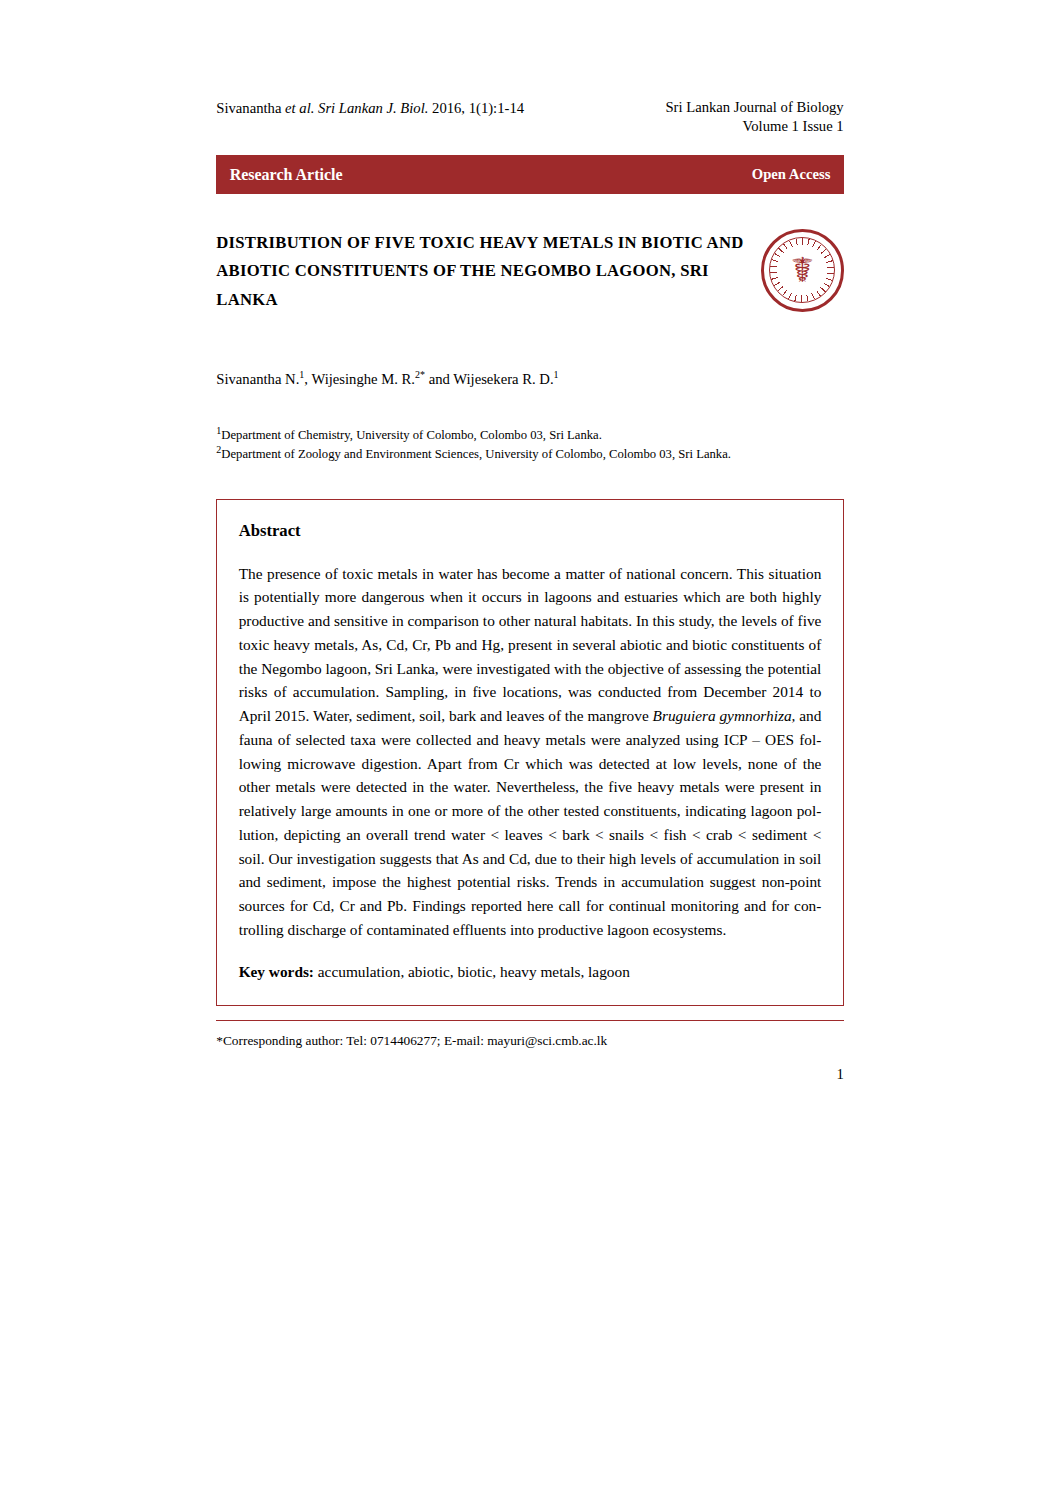Sivanantha et al. Sri Lankan J. Biol. 2016, 1(1):1-14
Sri Lankan Journal of Biology
Volume 1 Issue 1
Research Article Open Access
Distribution of five toxic heavy metals in biotic and abiotic constituents of the Negombo lagoon, Sri Lanka
☤
Sivanantha N.1, Wijesinghe M. R.2* and Wijesekera R. D.1
1Department of Chemistry, University of Colombo, Colombo 03, Sri Lanka.
2Department of Zoology and Environment Sciences, University of Colombo, Colombo 03, Sri Lanka.
Abstract
The presence of toxic metals in water has become a matter of national concern. This situation is potentially more dangerous when it occurs in lagoons and estuaries which are both highly productive and sensitive in comparison to other natural habitats. In this study, the levels of five toxic heavy metals, As, Cd, Cr, Pb and Hg, present in several abiotic and biotic constituents of the Negombo lagoon, Sri Lanka, were investigated with the objective of assessing the potential risks of accumulation. Sampling, in five locations, was conducted from December 2014 to April 2015. Water, sediment, soil, bark and leaves of the mangrove Bruguiera gymnorhiza, and fauna of selected taxa were collected and heavy metals were analyzed using ICP – OES following microwave digestion. Apart from Cr which was detected at low levels, none of the other metals were detected in the water. Nevertheless, the five heavy metals were present in relatively large amounts in one or more of the other tested constituents, indicating lagoon pollution, depicting an overall trend water < leaves < bark < snails < fish < crab < sediment < soil. Our investigation suggests that As and Cd, due to their high levels of accumulation in soil and sediment, impose the highest potential risks. Trends in accumulation suggest non-point sources for Cd, Cr and Pb. Findings reported here call for continual monitoring and for controlling discharge of contaminated effluents into productive lagoon ecosystems.
Key words: accumulation, abiotic, biotic, heavy metals, lagoon
*Corresponding author: Tel: 0714406277; E-mail: mayuri@sci.cmb.ac.lk
1